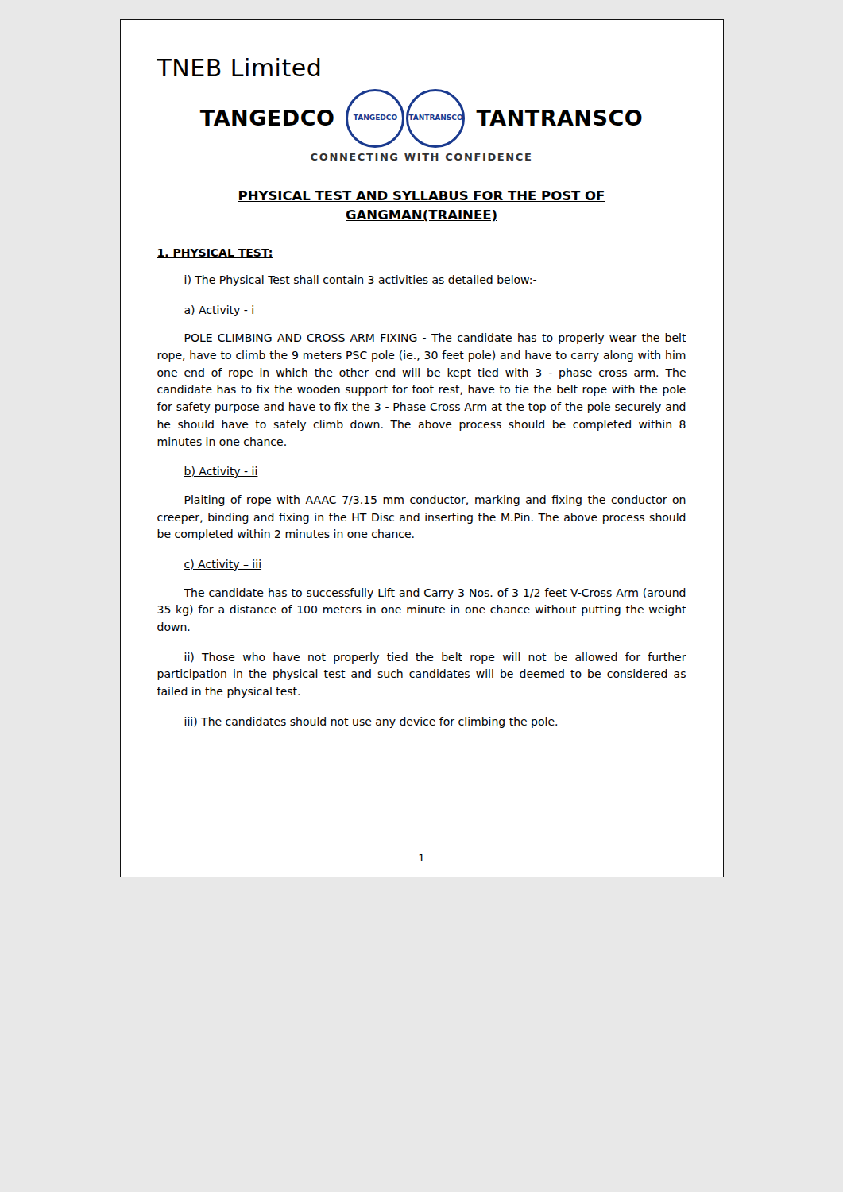TNEB Limited
TANGEDCO TANGEDCO TANTRANSCO TANTRANSCO
CONNECTING WITH CONFIDENCE
PHYSICAL TEST AND SYLLABUS FOR THE POST OF
GANGMAN(TRAINEE)
1. PHYSICAL TEST:
i) The Physical Test shall contain 3 activities as detailed below:-
a) Activity - i
POLE CLIMBING AND CROSS ARM FIXING - The candidate has to properly wear the belt rope, have to climb the 9 meters PSC pole (ie., 30 feet pole) and have to carry along with him one end of rope in which the other end will be kept tied with 3 - phase cross arm. The candidate has to fix the wooden support for foot rest, have to tie the belt rope with the pole for safety purpose and have to fix the 3 - Phase Cross Arm at the top of the pole securely and he should have to safely climb down. The above process should be completed within 8 minutes in one chance.
b) Activity - ii
Plaiting of rope with AAAC 7/3.15 mm conductor, marking and fixing the conductor on creeper, binding and fixing in the HT Disc and inserting the M.Pin. The above process should be completed within 2 minutes in one chance.
c) Activity – iii
The candidate has to successfully Lift and Carry 3 Nos. of 3 1/2 feet V-Cross Arm (around 35 kg) for a distance of 100 meters in one minute in one chance without putting the weight down.
ii) Those who have not properly tied the belt rope will not be allowed for further participation in the physical test and such candidates will be deemed to be considered as failed in the physical test.
iii) The candidates should not use any device for climbing the pole.
1